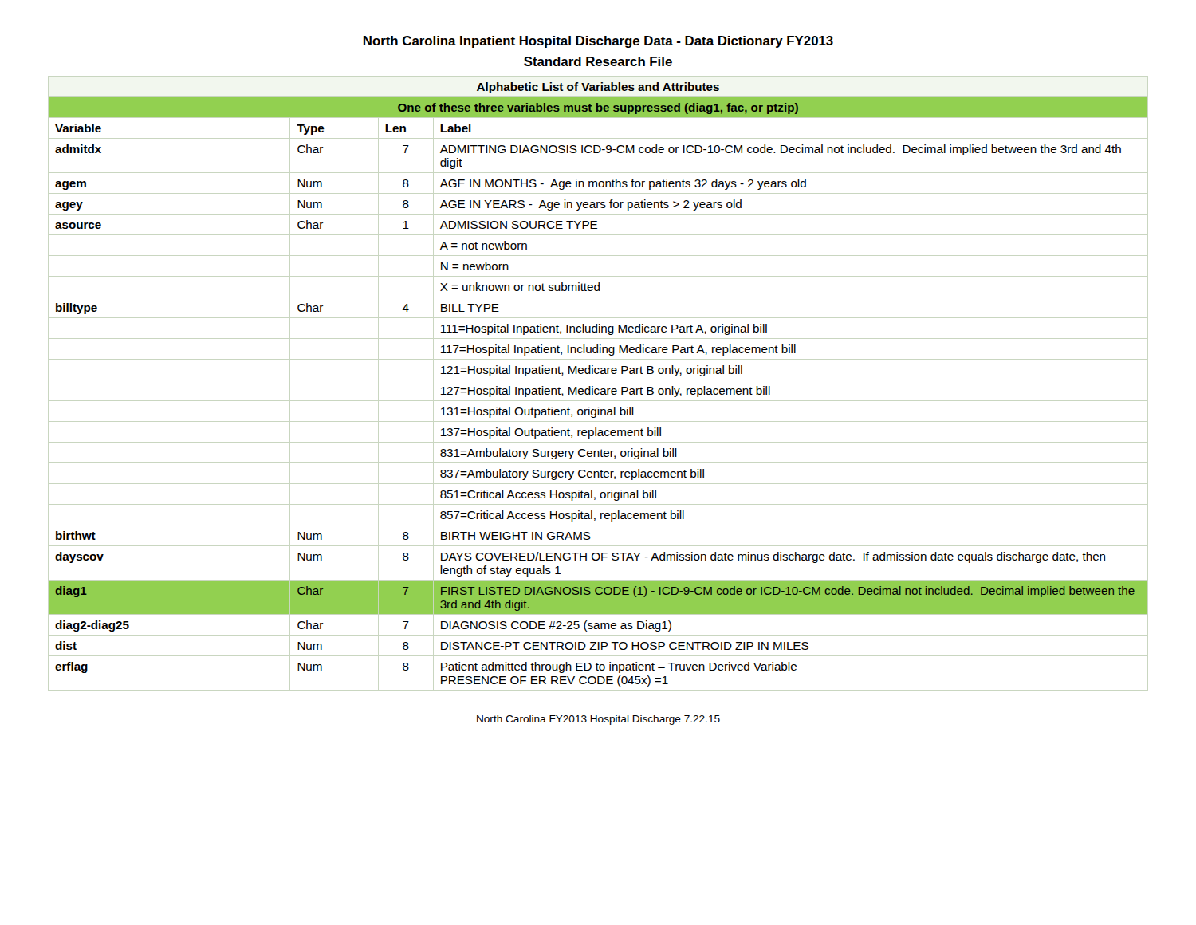North Carolina Inpatient Hospital Discharge Data - Data Dictionary FY2013
Standard Research File
| Alphabetic List of Variables and Attributes |
| One of these three variables must be suppressed (diag1, fac, or ptzip) |
| Variable | Type | Len | Label |
| admitdx | Char | 7 | ADMITTING DIAGNOSIS ICD-9-CM code or ICD-10-CM code. Decimal not included. Decimal implied between the 3rd and 4th digit |
| agem | Num | 8 | AGE IN MONTHS - Age in months for patients 32 days - 2 years old |
| agey | Num | 8 | AGE IN YEARS - Age in years for patients > 2 years old |
| asource | Char | 1 | ADMISSION SOURCE TYPE |
| | | | A = not newborn |
| | | | N = newborn |
| | | | X = unknown or not submitted |
| billtype | Char | 4 | BILL TYPE |
| | | | 111=Hospital Inpatient, Including Medicare Part A, original bill |
| | | | 117=Hospital Inpatient, Including Medicare Part A, replacement bill |
| | | | 121=Hospital Inpatient, Medicare Part B only, original bill |
| | | | 127=Hospital Inpatient, Medicare Part B only, replacement bill |
| | | | 131=Hospital Outpatient, original bill |
| | | | 137=Hospital Outpatient, replacement bill |
| | | | 831=Ambulatory Surgery Center, original bill |
| | | | 837=Ambulatory Surgery Center, replacement bill |
| | | | 851=Critical Access Hospital, original bill |
| | | | 857=Critical Access Hospital, replacement bill |
| birthwt | Num | 8 | BIRTH WEIGHT IN GRAMS |
| dayscov | Num | 8 | DAYS COVERED/LENGTH OF STAY - Admission date minus discharge date. If admission date equals discharge date, then length of stay equals 1 |
| diag1 | Char | 7 | FIRST LISTED DIAGNOSIS CODE (1) - ICD-9-CM code or ICD-10-CM code. Decimal not included. Decimal implied between the 3rd and 4th digit. |
| diag2-diag25 | Char | 7 | DIAGNOSIS CODE #2-25 (same as Diag1) |
| dist | Num | 8 | DISTANCE-PT CENTROID ZIP TO HOSP CENTROID ZIP IN MILES |
| erflag | Num | 8 | Patient admitted through ED to inpatient – Truven Derived Variable PRESENCE OF ER REV CODE (045x) =1 |
North Carolina FY2013 Hospital Discharge 7.22.15